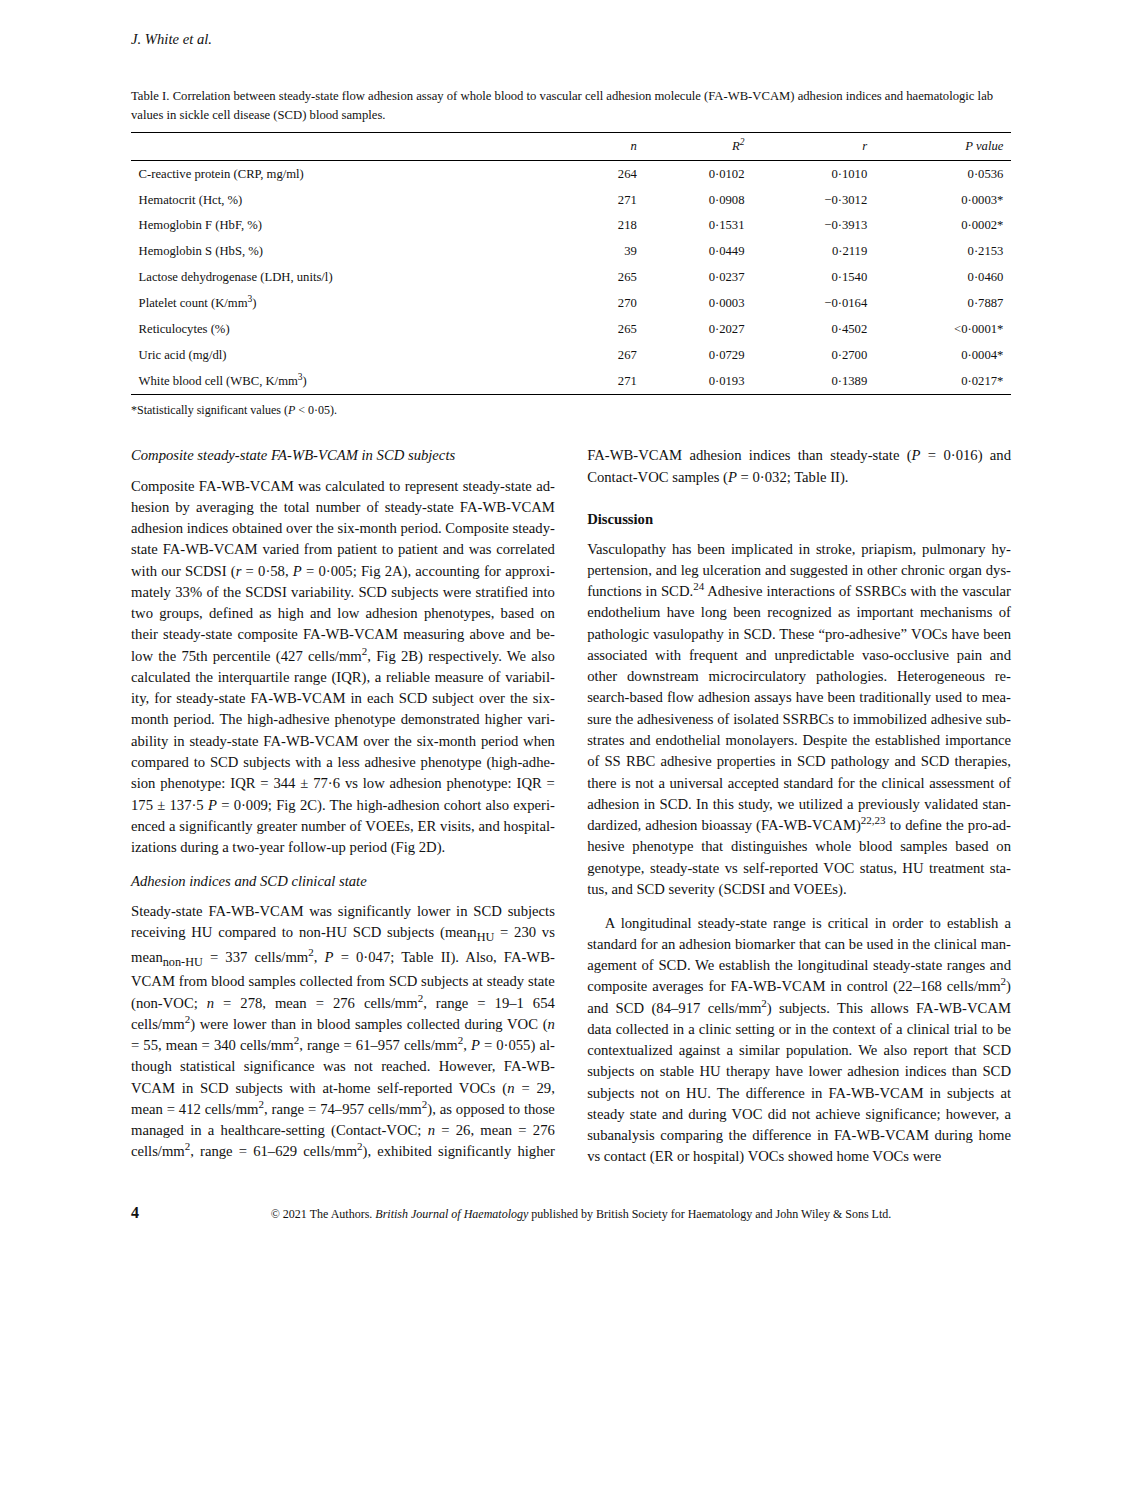J. White et al.
Table I. Correlation between steady-state flow adhesion assay of whole blood to vascular cell adhesion molecule (FA-WB-VCAM) adhesion indices and haematologic lab values in sickle cell disease (SCD) blood samples.
| | n | R 2 | r | P value |
| --- | --- | --- | --- | --- |
| C-reactive protein (CRP, mg/ml) | 264 | 0·0102 | 0·1010 | 0·0536 |
| Hematocrit (Hct, %) | 271 | 0·0908 | −0·3012 | 0·0003* |
| Hemoglobin F (HbF, %) | 218 | 0·1531 | −0·3913 | 0·0002* |
| Hemoglobin S (HbS, %) | 39 | 0·0449 | 0·2119 | 0·2153 |
| Lactose dehydrogenase (LDH, units/l) | 265 | 0·0237 | 0·1540 | 0·0460 |
| Platelet count (K/mm 3 ) | 270 | 0·0003 | −0·0164 | 0·7887 |
| Reticulocytes (%) | 265 | 0·2027 | 0·4502 | <0·0001* |
| Uric acid (mg/dl) | 267 | 0·0729 | 0·2700 | 0·0004* |
| White blood cell (WBC, K/mm 3 ) | 271 | 0·0193 | 0·1389 | 0·0217* |
*Statistically significant values (P < 0·05).
Composite steady-state FA-WB-VCAM in SCD subjects
Composite FA-WB-VCAM was calculated to represent steady-state adhesion by averaging the total number of steady-state FA-WB-VCAM adhesion indices obtained over the six-month period. Composite steady-state FA-WB-VCAM varied from patient to patient and was correlated with our SCDSI (r = 0·58, P = 0·005; Fig 2A), accounting for approximately 33% of the SCDSI variability. SCD subjects were stratified into two groups, defined as high and low adhesion phenotypes, based on their steady-state composite FA-WB-VCAM measuring above and below the 75th percentile (427 cells/mm2, Fig 2B) respectively. We also calculated the interquartile range (IQR), a reliable measure of variability, for steady-state FA-WB-VCAM in each SCD subject over the six-month period. The high-adhesive phenotype demonstrated higher variability in steady-state FA-WB-VCAM over the six-month period when compared to SCD subjects with a less adhesive phenotype (high-adhesion phenotype: IQR = 344 ± 77·6 vs low adhesion phenotype: IQR = 175 ± 137·5 P = 0·009; Fig 2C). The high-adhesion cohort also experienced a significantly greater number of VOEEs, ER visits, and hospitalizations during a two-year follow-up period (Fig 2D).
Adhesion indices and SCD clinical state
Steady-state FA-WB-VCAM was significantly lower in SCD subjects receiving HU compared to non-HU SCD subjects (meanHU = 230 vs meannon-HU = 337 cells/mm2, P = 0·047; Table II). Also, FA-WB-VCAM from blood samples collected from SCD subjects at steady state (non-VOC; n = 278, mean = 276 cells/mm2, range = 19–1 654 cells/mm2) were lower than in blood samples collected during VOC (n = 55, mean = 340 cells/mm2, range = 61–957 cells/mm2, P = 0·055) although statistical significance was not reached. However, FA-WB-VCAM in SCD subjects with at-home self-reported VOCs (n = 29, mean = 412 cells/mm2, range = 74–957 cells/mm2), as opposed to those managed in a healthcare-setting (Contact-VOC; n = 26, mean = 276 cells/mm2, range = 61–629 cells/mm2), exhibited significantly higher FA-WB-VCAM adhesion indices than steady-state (P = 0·016) and Contact-VOC samples (P = 0·032; Table II).
Discussion
Vasculopathy has been implicated in stroke, priapism, pulmonary hypertension, and leg ulceration and suggested in other chronic organ dysfunctions in SCD.24 Adhesive interactions of SSRBCs with the vascular endothelium have long been recognized as important mechanisms of pathologic vasulopathy in SCD. These “pro-adhesive” VOCs have been associated with frequent and unpredictable vaso-occlusive pain and other downstream microcirculatory pathologies. Heterogeneous research-based flow adhesion assays have been traditionally used to measure the adhesiveness of isolated SSRBCs to immobilized adhesive substrates and endothelial monolayers. Despite the established importance of SS RBC adhesive properties in SCD pathology and SCD therapies, there is not a universal accepted standard for the clinical assessment of adhesion in SCD. In this study, we utilized a previously validated standardized, adhesion bioassay (FA-WB-VCAM)22,23 to define the pro-adhesive phenotype that distinguishes whole blood samples based on genotype, steady-state vs self-reported VOC status, HU treatment status, and SCD severity (SCDSI and VOEEs).
A longitudinal steady-state range is critical in order to establish a standard for an adhesion biomarker that can be used in the clinical management of SCD. We establish the longitudinal steady-state ranges and composite averages for FA-WB-VCAM in control (22–168 cells/mm2) and SCD (84–917 cells/mm2) subjects. This allows FA-WB-VCAM data collected in a clinic setting or in the context of a clinical trial to be contextualized against a similar population. We also report that SCD subjects on stable HU therapy have lower adhesion indices than SCD subjects not on HU. The difference in FA-WB-VCAM in subjects at steady state and during VOC did not achieve significance; however, a subanalysis comparing the difference in FA-WB-VCAM during home vs contact (ER or hospital) VOCs showed home VOCs were
4 © 2021 The Authors. British Journal of Haematology published by British Society for Haematology and John Wiley & Sons Ltd.